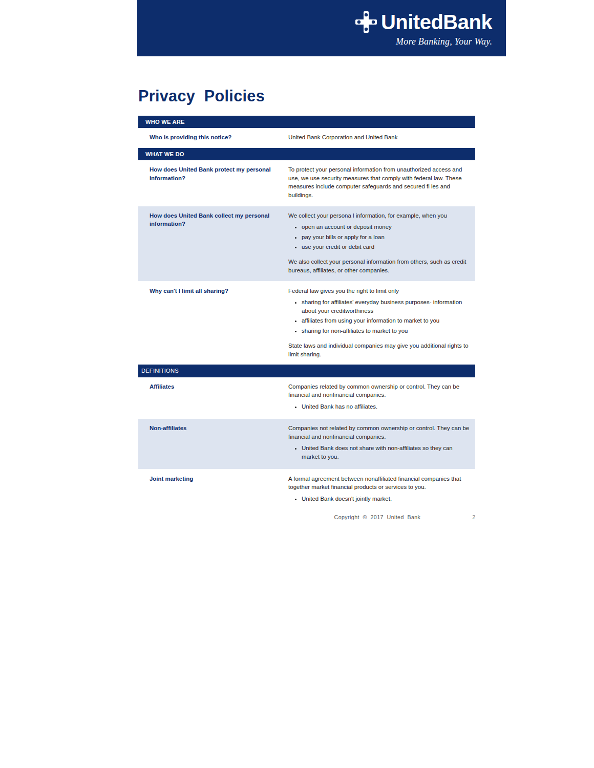UnitedBank
More Banking, Your Way.
Privacy Policies
| WHO WE ARE |
| Who is providing this notice? | United Bank Corporation and United Bank |
| WHAT WE DO |
| How does United Bank protect my personal information? | To protect your personal information from unauthorized access and use, we use security measures that comply with federal law. These measures include computer safeguards and secured fi les and buildings. |
| How does United Bank collect my personal information? | We collect your persona l information, for example, when you open an account or deposit money pay your bills or apply for a loan use your credit or debit card We also collect your personal information from others, such as credit bureaus, affiliates, or other companies. |
| Why can't I limit all sharing? | Federal law gives you the right to limit only sharing for affiliates' everyday business purposes- information about your creditworthiness affiliates from using your information to market to you sharing for non-affiliates to market to you State laws and individual companies may give you additional rights to limit sharing. |
| DEFINITIONS |
| Affiliates | Companies related by common ownership or control. They can be financial and nonfinancial companies. United Bank has no affiliates. |
| Non-affiliates | Companies not related by common ownership or control. They can be financial and nonfinancial companies. United Bank does not share with non-affiliates so they can market to you. |
| Joint marketing | A formal agreement between nonaffiliated financial companies that together market financial products or services to you. United Bank doesn't jointly market. |
Copyright © 2017 United Bank 2